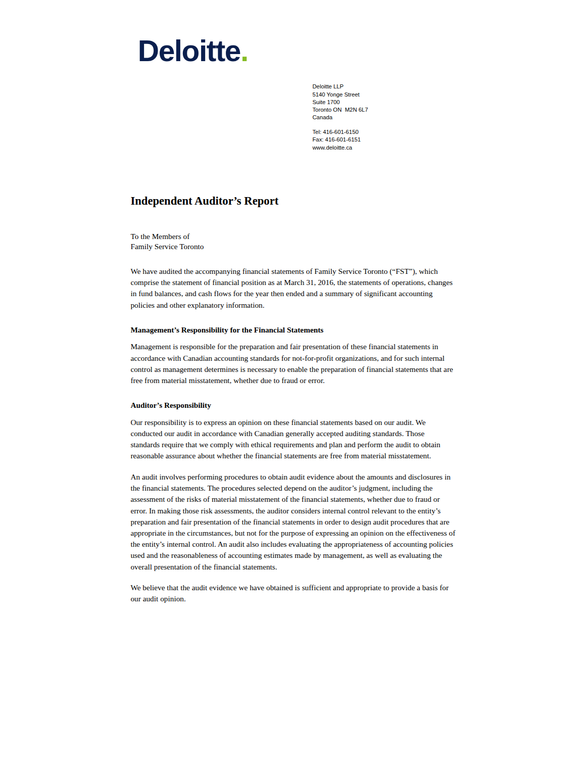Deloitte.
Deloitte LLP
5140 Yonge Street
Suite 1700
Toronto ON M2N 6L7
Canada
Tel: 416-601-6150
Fax: 416-601-6151
www.deloitte.ca
Independent Auditor’s Report
To the Members of Family Service Toronto
We have audited the accompanying financial statements of Family Service Toronto (“FST”), which comprise the statement of financial position as at March 31, 2016, the statements of operations, changes in fund balances, and cash flows for the year then ended and a summary of significant accounting policies and other explanatory information.
Management’s Responsibility for the Financial Statements
Management is responsible for the preparation and fair presentation of these financial statements in accordance with Canadian accounting standards for not-for-profit organizations, and for such internal control as management determines is necessary to enable the preparation of financial statements that are free from material misstatement, whether due to fraud or error.
Auditor’s Responsibility
Our responsibility is to express an opinion on these financial statements based on our audit. We conducted our audit in accordance with Canadian generally accepted auditing standards. Those standards require that we comply with ethical requirements and plan and perform the audit to obtain reasonable assurance about whether the financial statements are free from material misstatement.
An audit involves performing procedures to obtain audit evidence about the amounts and disclosures in the financial statements. The procedures selected depend on the auditor’s judgment, including the assessment of the risks of material misstatement of the financial statements, whether due to fraud or error. In making those risk assessments, the auditor considers internal control relevant to the entity’s preparation and fair presentation of the financial statements in order to design audit procedures that are appropriate in the circumstances, but not for the purpose of expressing an opinion on the effectiveness of the entity’s internal control. An audit also includes evaluating the appropriateness of accounting policies used and the reasonableness of accounting estimates made by management, as well as evaluating the overall presentation of the financial statements.
We believe that the audit evidence we have obtained is sufficient and appropriate to provide a basis for our audit opinion.